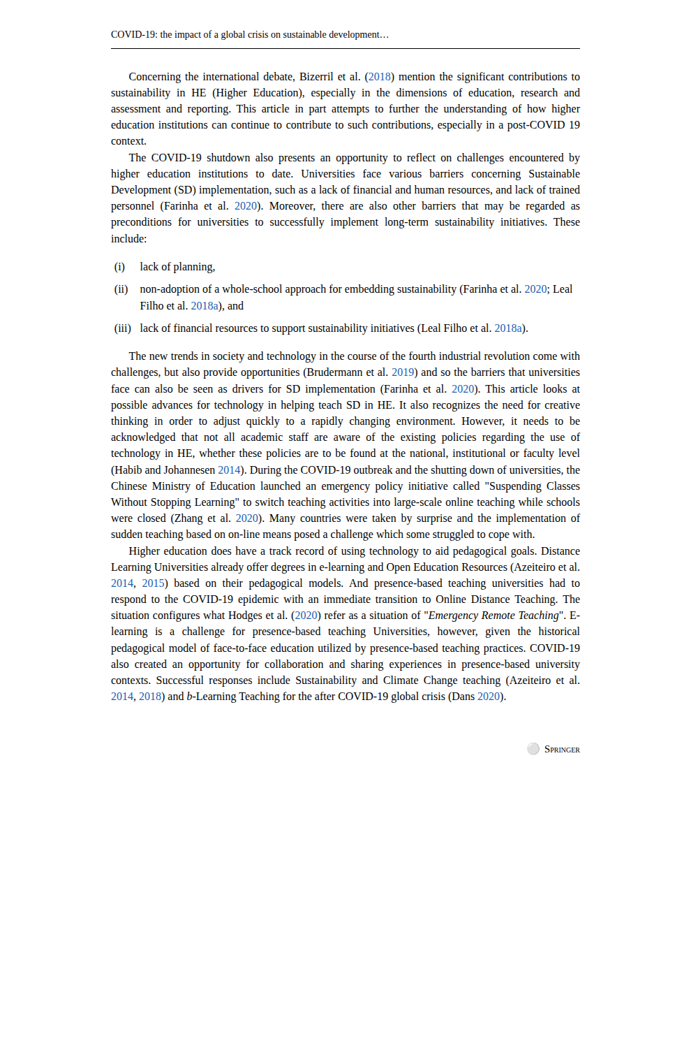COVID-19: the impact of a global crisis on sustainable development…
Concerning the international debate, Bizerril et al. (2018) mention the significant contributions to sustainability in HE (Higher Education), especially in the dimensions of education, research and assessment and reporting. This article in part attempts to further the understanding of how higher education institutions can continue to contribute to such contributions, especially in a post-COVID 19 context.
The COVID-19 shutdown also presents an opportunity to reflect on challenges encountered by higher education institutions to date. Universities face various barriers concerning Sustainable Development (SD) implementation, such as a lack of financial and human resources, and lack of trained personnel (Farinha et al. 2020). Moreover, there are also other barriers that may be regarded as preconditions for universities to successfully implement long-term sustainability initiatives. These include:
lack of planning,
non-adoption of a whole-school approach for embedding sustainability (Farinha et al. 2020; Leal Filho et al. 2018a), and
lack of financial resources to support sustainability initiatives (Leal Filho et al. 2018a).
The new trends in society and technology in the course of the fourth industrial revolution come with challenges, but also provide opportunities (Brudermann et al. 2019) and so the barriers that universities face can also be seen as drivers for SD implementation (Farinha et al. 2020). This article looks at possible advances for technology in helping teach SD in HE. It also recognizes the need for creative thinking in order to adjust quickly to a rapidly changing environment. However, it needs to be acknowledged that not all academic staff are aware of the existing policies regarding the use of technology in HE, whether these policies are to be found at the national, institutional or faculty level (Habib and Johannesen 2014). During the COVID-19 outbreak and the shutting down of universities, the Chinese Ministry of Education launched an emergency policy initiative called "Suspending Classes Without Stopping Learning" to switch teaching activities into large-scale online teaching while schools were closed (Zhang et al. 2020). Many countries were taken by surprise and the implementation of sudden teaching based on on-line means posed a challenge which some struggled to cope with.
Higher education does have a track record of using technology to aid pedagogical goals. Distance Learning Universities already offer degrees in e-learning and Open Education Resources (Azeiteiro et al. 2014, 2015) based on their pedagogical models. And presence-based teaching universities had to respond to the COVID-19 epidemic with an immediate transition to Online Distance Teaching. The situation configures what Hodges et al. (2020) refer as a situation of "Emergency Remote Teaching". E-learning is a challenge for presence-based teaching Universities, however, given the historical pedagogical model of face-to-face education utilized by presence-based teaching practices. COVID-19 also created an opportunity for collaboration and sharing experiences in presence-based university contexts. Successful responses include Sustainability and Climate Change teaching (Azeiteiro et al. 2014, 2018) and b-Learning Teaching for the after COVID-19 global crisis (Dans 2020).
⚪Springer